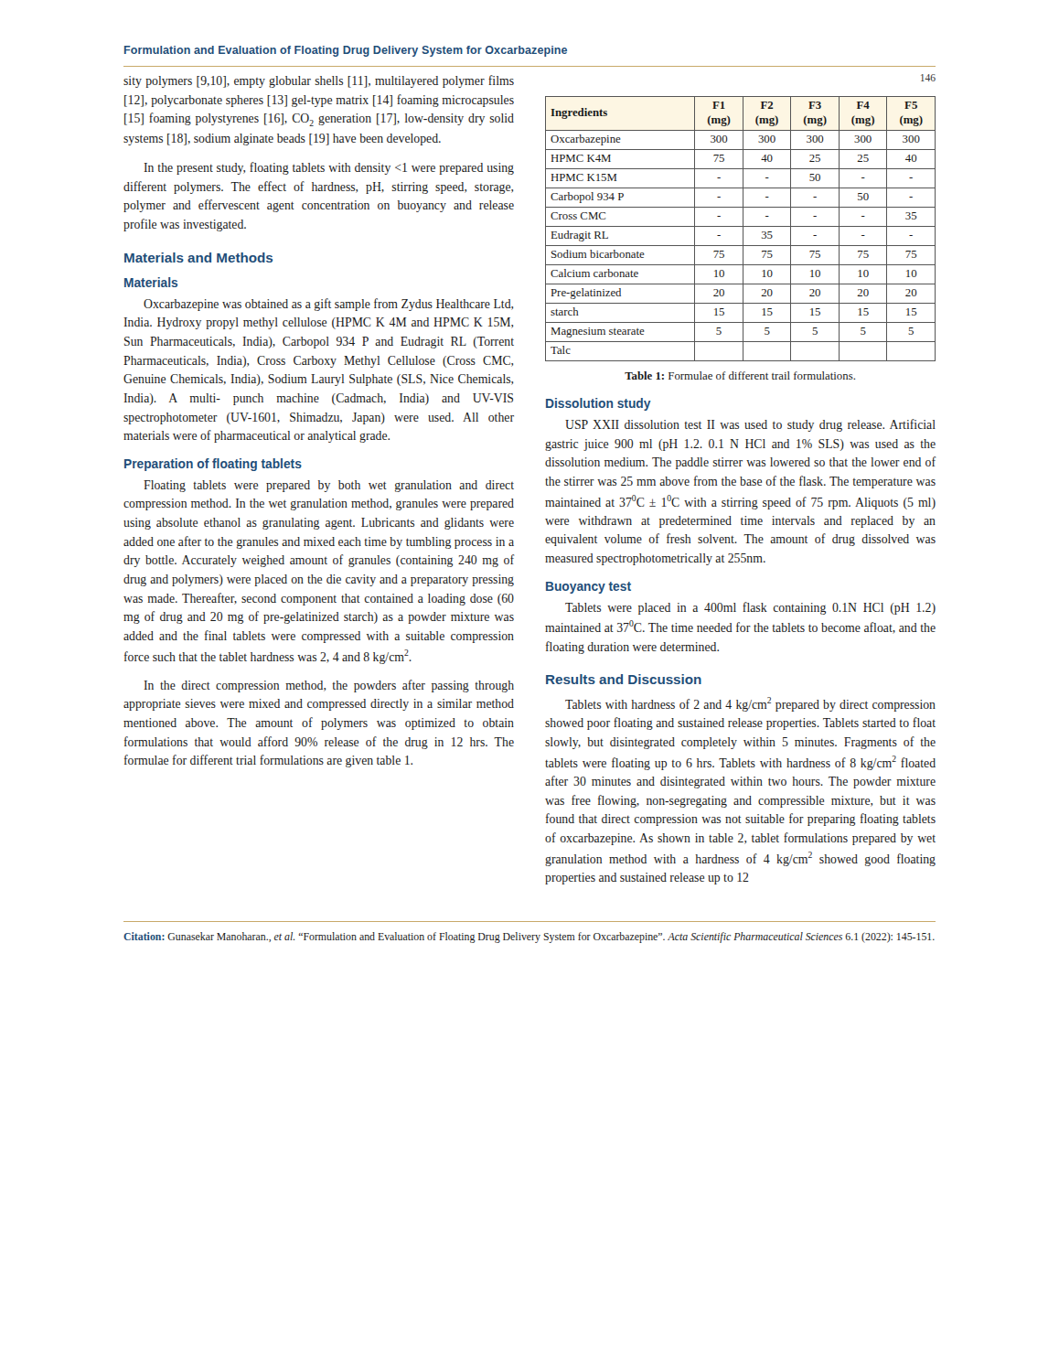Formulation and Evaluation of Floating Drug Delivery System for Oxcarbazepine
sity polymers [9,10], empty globular shells [11], multilayered polymer films [12], polycarbonate spheres [13] gel-type matrix [14] foaming microcapsules [15] foaming polystyrenes [16], CO2 generation [17], low-density dry solid systems [18], sodium alginate beads [19] have been developed.
In the present study, floating tablets with density <1 were prepared using different polymers. The effect of hardness, pH, stirring speed, storage, polymer and effervescent agent concentration on buoyancy and release profile was investigated.
Materials and Methods
Materials
Oxcarbazepine was obtained as a gift sample from Zydus Healthcare Ltd, India. Hydroxy propyl methyl cellulose (HPMC K 4M and HPMC K 15M, Sun Pharmaceuticals, India), Carbopol 934 P and Eudragit RL (Torrent Pharmaceuticals, India), Cross Carboxy Methyl Cellulose (Cross CMC, Genuine Chemicals, India), Sodium Lauryl Sulphate (SLS, Nice Chemicals, India). A multi- punch machine (Cadmach, India) and UV-VIS spectrophotometer (UV-1601, Shimadzu, Japan) were used. All other materials were of pharmaceutical or analytical grade.
Preparation of floating tablets
Floating tablets were prepared by both wet granulation and direct compression method. In the wet granulation method, granules were prepared using absolute ethanol as granulating agent. Lubricants and glidants were added one after to the granules and mixed each time by tumbling process in a dry bottle. Accurately weighed amount of granules (containing 240 mg of drug and polymers) were placed on the die cavity and a preparatory pressing was made. Thereafter, second component that contained a loading dose (60 mg of drug and 20 mg of pre-gelatinized starch) as a powder mixture was added and the final tablets were compressed with a suitable compression force such that the tablet hardness was 2, 4 and 8 kg/cm2.
In the direct compression method, the powders after passing through appropriate sieves were mixed and compressed directly in a similar method mentioned above. The amount of polymers was optimized to obtain formulations that would afford 90% release of the drug in 12 hrs. The formulae for different trial formulations are given table 1.
146
| Ingredients | F1 (mg) | F2 (mg) | F3 (mg) | F4 (mg) | F5 (mg) |
| --- | --- | --- | --- | --- | --- |
| Oxcarbazepine | 300 | 300 | 300 | 300 | 300 |
| HPMC K4M | 75 | 40 | 25 | 25 | 40 |
| HPMC K15M | - | - | 50 | - | - |
| Carbopol 934 P | - | - | - | 50 | - |
| Cross CMC | - | - | - | - | 35 |
| Eudragit RL | - | 35 | - | - | - |
| Sodium bicarbonate | 75 | 75 | 75 | 75 | 75 |
| Calcium carbonate | 10 | 10 | 10 | 10 | 10 |
| Pre-gelatinized | 20 | 20 | 20 | 20 | 20 |
| starch | 15 | 15 | 15 | 15 | 15 |
| Magnesium stearate | 5 | 5 | 5 | 5 | 5 |
| Talc | | | | | |
Table 1: Formulae of different trail formulations.
Dissolution study
USP XXII dissolution test II was used to study drug release. Artificial gastric juice 900 ml (pH 1.2. 0.1 N HCl and 1% SLS) was used as the dissolution medium. The paddle stirrer was lowered so that the lower end of the stirrer was 25 mm above from the base of the flask. The temperature was maintained at 370C ± 10C with a stirring speed of 75 rpm. Aliquots (5 ml) were withdrawn at predetermined time intervals and replaced by an equivalent volume of fresh solvent. The amount of drug dissolved was measured spectrophotometrically at 255nm.
Buoyancy test
Tablets were placed in a 400ml flask containing 0.1N HCl (pH 1.2) maintained at 370C. The time needed for the tablets to become afloat, and the floating duration were determined.
Results and Discussion
Tablets with hardness of 2 and 4 kg/cm2 prepared by direct compression showed poor floating and sustained release properties. Tablets started to float slowly, but disintegrated completely within 5 minutes. Fragments of the tablets were floating up to 6 hrs. Tablets with hardness of 8 kg/cm2 floated after 30 minutes and disintegrated within two hours. The powder mixture was free flowing, non-segregating and compressible mixture, but it was found that direct compression was not suitable for preparing floating tablets of oxcarbazepine. As shown in table 2, tablet formulations prepared by wet granulation method with a hardness of 4 kg/cm2 showed good floating properties and sustained release up to 12
Citation: Gunasekar Manoharan., et al. “Formulation and Evaluation of Floating Drug Delivery System for Oxcarbazepine”. Acta Scientific Pharmaceutical Sciences 6.1 (2022): 145-151.